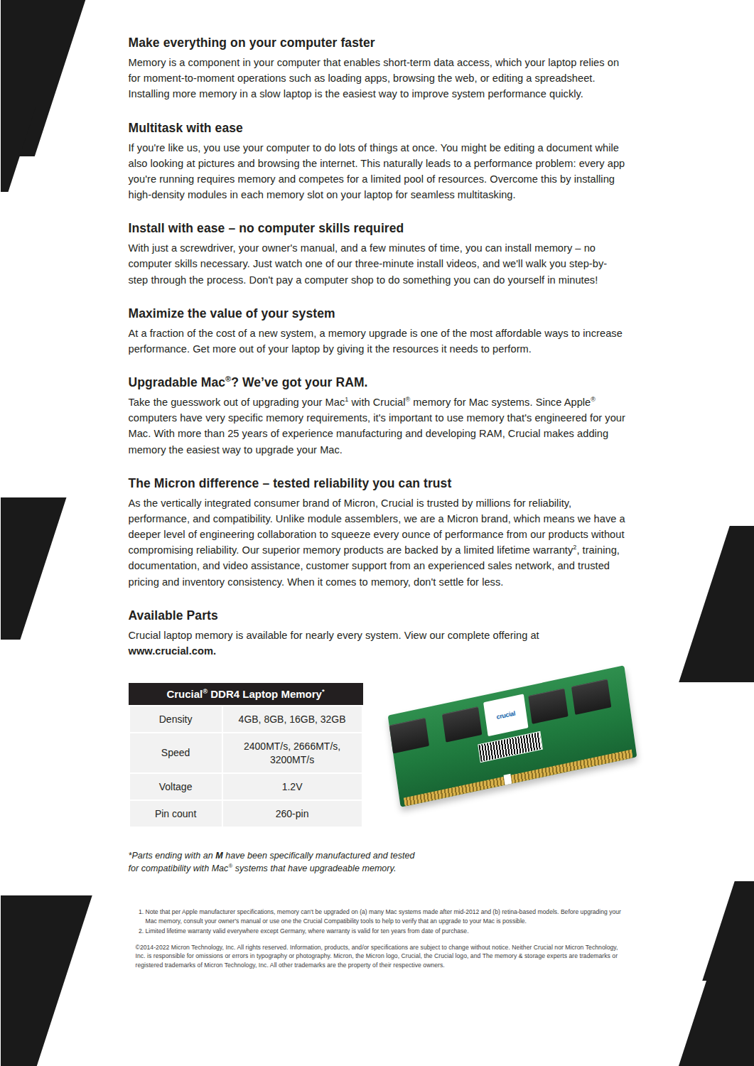Make everything on your computer faster
Memory is a component in your computer that enables short-term data access, which your laptop relies on for moment-to-moment operations such as loading apps, browsing the web, or editing a spreadsheet. Installing more memory in a slow laptop is the easiest way to improve system performance quickly.
Multitask with ease
If you're like us, you use your computer to do lots of things at once. You might be editing a document while also looking at pictures and browsing the internet. This naturally leads to a performance problem: every app you're running requires memory and competes for a limited pool of resources. Overcome this by installing high-density modules in each memory slot on your laptop for seamless multitasking.
Install with ease – no computer skills required
With just a screwdriver, your owner's manual, and a few minutes of time, you can install memory – no computer skills necessary. Just watch one of our three-minute install videos, and we'll walk you step-by-step through the process. Don't pay a computer shop to do something you can do yourself in minutes!
Maximize the value of your system
At a fraction of the cost of a new system, a memory upgrade is one of the most affordable ways to increase performance. Get more out of your laptop by giving it the resources it needs to perform.
Upgradable Mac®? We’ve got your RAM.
Take the guesswork out of upgrading your Mac1 with Crucial® memory for Mac systems. Since Apple® computers have very specific memory requirements, it's important to use memory that's engineered for your Mac. With more than 25 years of experience manufacturing and developing RAM, Crucial makes adding memory the easiest way to upgrade your Mac.
The Micron difference – tested reliability you can trust
As the vertically integrated consumer brand of Micron, Crucial is trusted by millions for reliability, performance, and compatibility. Unlike module assemblers, we are a Micron brand, which means we have a deeper level of engineering collaboration to squeeze every ounce of performance from our products without compromising reliability. Our superior memory products are backed by a limited lifetime warranty2, training, documentation, and video assistance, customer support from an experienced sales network, and trusted pricing and inventory consistency. When it comes to memory, don't settle for less.
Available Parts
Crucial laptop memory is available for nearly every system. View our complete offering at www.crucial.com.
Crucial ® DDR4 Laptop Memory *
| Density | 4GB, 8GB, 16GB, 32GB |
| Speed | 2400MT/s, 2666MT/s, 3200MT/s |
| Voltage | 1.2V |
| Pin count | 260-pin |
crucial
*Parts ending with an M have been specifically manufactured and tested for compatibility with Mac® systems that have upgradeable memory.
Note that per Apple manufacturer specifications, memory can't be upgraded on (a) many Mac systems made after mid-2012 and (b) retina-based models. Before upgrading your Mac memory, consult your owner's manual or use one the Crucial Compatibility tools to help to verify that an upgrade to your Mac is possible.
Limited lifetime warranty valid everywhere except Germany, where warranty is valid for ten years from date of purchase.
©2014-2022 Micron Technology, Inc. All rights reserved. Information, products, and/or specifications are subject to change without notice. Neither Crucial nor Micron Technology, Inc. is responsible for omissions or errors in typography or photography. Micron, the Micron logo, Crucial, the Crucial logo, and The memory & storage experts are trademarks or registered trademarks of Micron Technology, Inc. All other trademarks are the property of their respective owners.